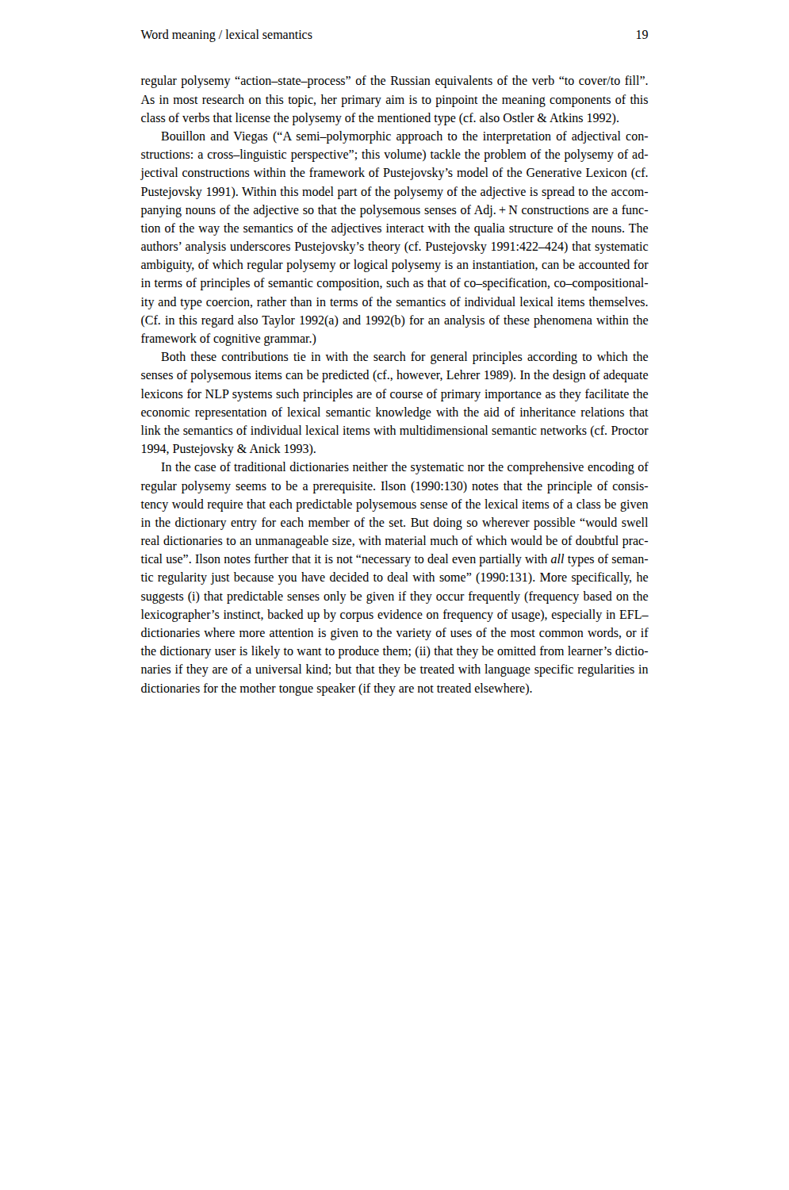Word meaning / lexical semantics 19
regular polysemy “action–state–process” of the Russian equivalents of the verb “to cover/to fill”. As in most research on this topic, her primary aim is to pinpoint the meaning components of this class of verbs that license the polysemy of the mentioned type (cf. also Ostler & Atkins 1992).
Bouillon and Viegas (“A semi–polymorphic approach to the interpretation of adjectival constructions: a cross–linguistic perspective”; this volume) tackle the problem of the polysemy of adjectival constructions within the framework of Pustejovsky’s model of the Generative Lexicon (cf. Pustejovsky 1991). Within this model part of the polysemy of the adjective is spread to the accompanying nouns of the adjective so that the polysemous senses of Adj. + N constructions are a function of the way the semantics of the adjectives interact with the qualia structure of the nouns. The authors’ analysis underscores Pustejovsky’s theory (cf. Pustejovsky 1991:422–424) that systematic ambiguity, of which regular polysemy or logical polysemy is an instantiation, can be accounted for in terms of principles of semantic composition, such as that of co–specification, co–compositionality and type coercion, rather than in terms of the semantics of individual lexical items themselves. (Cf. in this regard also Taylor 1992(a) and 1992(b) for an analysis of these phenomena within the framework of cognitive grammar.)
Both these contributions tie in with the search for general principles according to which the senses of polysemous items can be predicted (cf., however, Lehrer 1989). In the design of adequate lexicons for NLP systems such principles are of course of primary importance as they facilitate the economic representation of lexical semantic knowledge with the aid of inheritance relations that link the semantics of individual lexical items with multidimensional semantic networks (cf. Proctor 1994, Pustejovsky & Anick 1993).
In the case of traditional dictionaries neither the systematic nor the comprehensive encoding of regular polysemy seems to be a prerequisite. Ilson (1990:130) notes that the principle of consistency would require that each predictable polysemous sense of the lexical items of a class be given in the dictionary entry for each member of the set. But doing so wherever possible “would swell real dictionaries to an unmanageable size, with material much of which would be of doubtful practical use”. Ilson notes further that it is not “necessary to deal even partially with all types of semantic regularity just because you have decided to deal with some” (1990:131). More specifically, he suggests (i) that predictable senses only be given if they occur frequently (frequency based on the lexicographer’s instinct, backed up by corpus evidence on frequency of usage), especially in EFL–dictionaries where more attention is given to the variety of uses of the most common words, or if the dictionary user is likely to want to produce them; (ii) that they be omitted from learner’s dictionaries if they are of a universal kind; but that they be treated with language specific regularities in dictionaries for the mother tongue speaker (if they are not treated elsewhere).